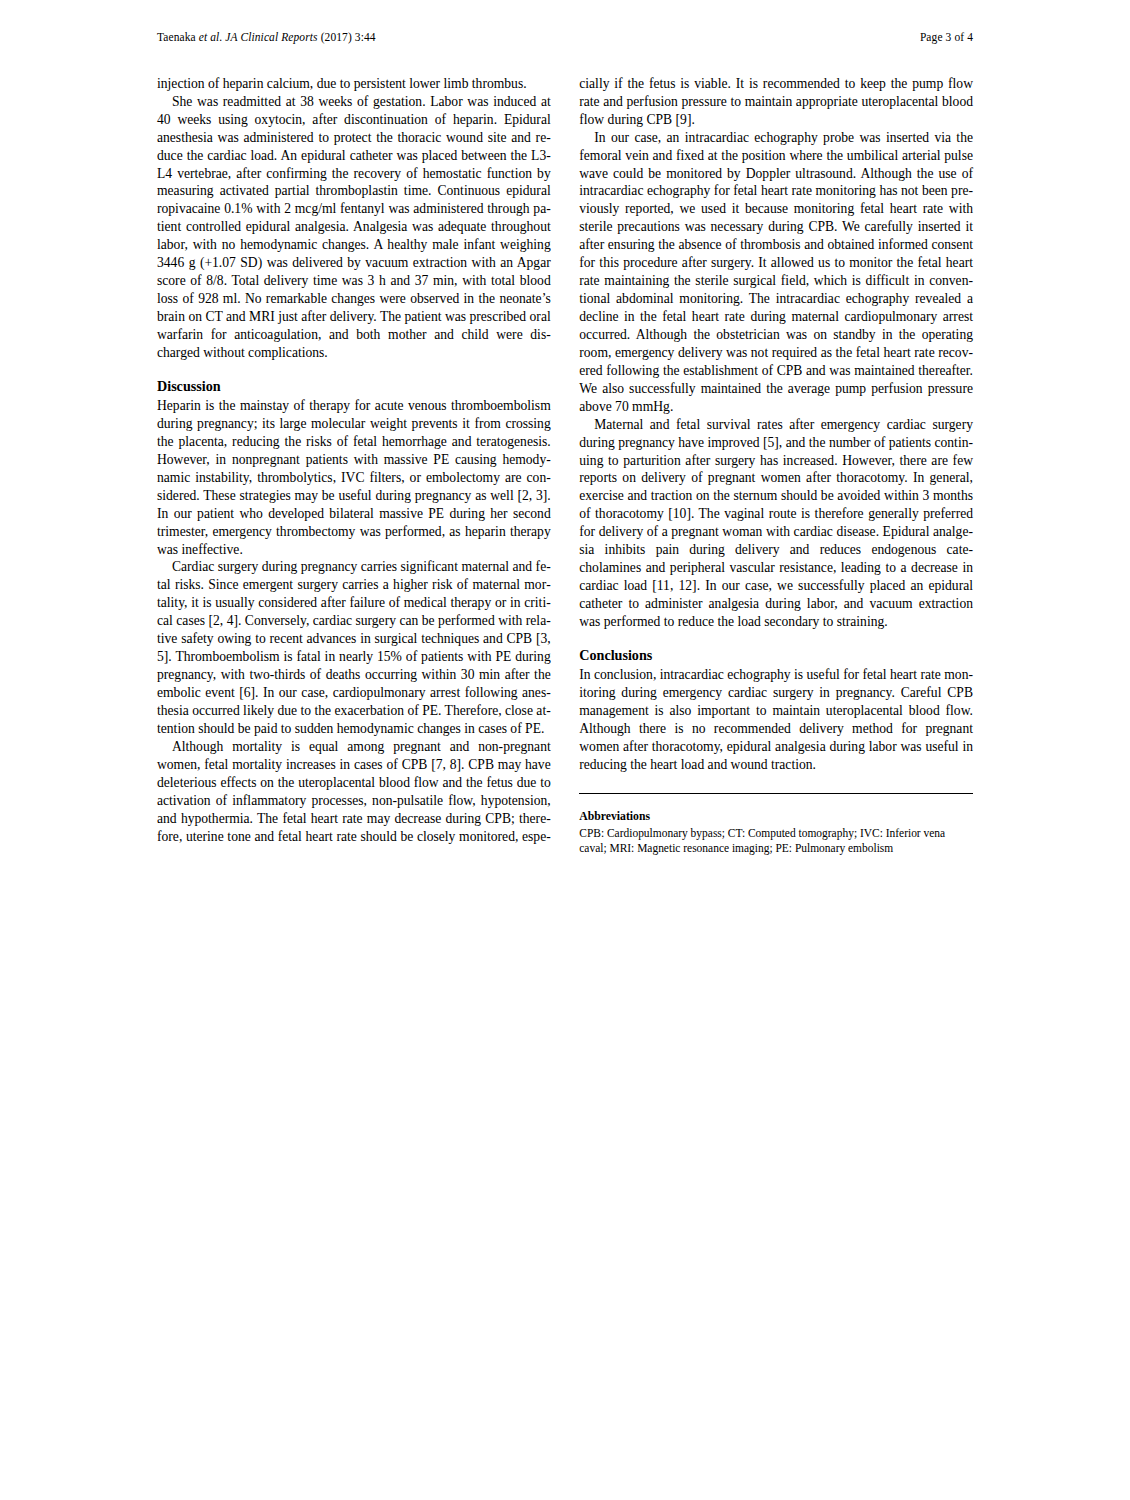Taenaka et al. JA Clinical Reports (2017) 3:44 Page 3 of 4
injection of heparin calcium, due to persistent lower limb thrombus.
She was readmitted at 38 weeks of gestation. Labor was induced at 40 weeks using oxytocin, after discontinuation of heparin. Epidural anesthesia was administered to protect the thoracic wound site and reduce the cardiac load. An epidural catheter was placed between the L3-L4 vertebrae, after confirming the recovery of hemostatic function by measuring activated partial thromboplastin time. Continuous epidural ropivacaine 0.1% with 2 mcg/ml fentanyl was administered through patient controlled epidural analgesia. Analgesia was adequate throughout labor, with no hemodynamic changes. A healthy male infant weighing 3446 g (+1.07 SD) was delivered by vacuum extraction with an Apgar score of 8/8. Total delivery time was 3 h and 37 min, with total blood loss of 928 ml. No remarkable changes were observed in the neonate’s brain on CT and MRI just after delivery. The patient was prescribed oral warfarin for anticoagulation, and both mother and child were discharged without complications.
Discussion
Heparin is the mainstay of therapy for acute venous thromboembolism during pregnancy; its large molecular weight prevents it from crossing the placenta, reducing the risks of fetal hemorrhage and teratogenesis. However, in nonpregnant patients with massive PE causing hemodynamic instability, thrombolytics, IVC filters, or embolectomy are considered. These strategies may be useful during pregnancy as well [2, 3]. In our patient who developed bilateral massive PE during her second trimester, emergency thrombectomy was performed, as heparin therapy was ineffective.
Cardiac surgery during pregnancy carries significant maternal and fetal risks. Since emergent surgery carries a higher risk of maternal mortality, it is usually considered after failure of medical therapy or in critical cases [2, 4]. Conversely, cardiac surgery can be performed with relative safety owing to recent advances in surgical techniques and CPB [3, 5]. Thromboembolism is fatal in nearly 15% of patients with PE during pregnancy, with two-thirds of deaths occurring within 30 min after the embolic event [6]. In our case, cardiopulmonary arrest following anesthesia occurred likely due to the exacerbation of PE. Therefore, close attention should be paid to sudden hemodynamic changes in cases of PE.
Although mortality is equal among pregnant and non-pregnant women, fetal mortality increases in cases of CPB [7, 8]. CPB may have deleterious effects on the uteroplacental blood flow and the fetus due to activation of inflammatory processes, non-pulsatile flow, hypotension, and hypothermia. The fetal heart rate may decrease during CPB; therefore, uterine tone and fetal heart rate should be closely monitored, especially if the fetus is viable. It is recommended to keep the pump flow rate and perfusion pressure to maintain appropriate uteroplacental blood flow during CPB [9].
In our case, an intracardiac echography probe was inserted via the femoral vein and fixed at the position where the umbilical arterial pulse wave could be monitored by Doppler ultrasound. Although the use of intracardiac echography for fetal heart rate monitoring has not been previously reported, we used it because monitoring fetal heart rate with sterile precautions was necessary during CPB. We carefully inserted it after ensuring the absence of thrombosis and obtained informed consent for this procedure after surgery. It allowed us to monitor the fetal heart rate maintaining the sterile surgical field, which is difficult in conventional abdominal monitoring. The intracardiac echography revealed a decline in the fetal heart rate during maternal cardiopulmonary arrest occurred. Although the obstetrician was on standby in the operating room, emergency delivery was not required as the fetal heart rate recovered following the establishment of CPB and was maintained thereafter. We also successfully maintained the average pump perfusion pressure above 70 mmHg.
Maternal and fetal survival rates after emergency cardiac surgery during pregnancy have improved [5], and the number of patients continuing to parturition after surgery has increased. However, there are few reports on delivery of pregnant women after thoracotomy. In general, exercise and traction on the sternum should be avoided within 3 months of thoracotomy [10]. The vaginal route is therefore generally preferred for delivery of a pregnant woman with cardiac disease. Epidural analgesia inhibits pain during delivery and reduces endogenous catecholamines and peripheral vascular resistance, leading to a decrease in cardiac load [11, 12]. In our case, we successfully placed an epidural catheter to administer analgesia during labor, and vacuum extraction was performed to reduce the load secondary to straining.
Conclusions
In conclusion, intracardiac echography is useful for fetal heart rate monitoring during emergency cardiac surgery in pregnancy. Careful CPB management is also important to maintain uteroplacental blood flow. Although there is no recommended delivery method for pregnant women after thoracotomy, epidural analgesia during labor was useful in reducing the heart load and wound traction.
Abbreviations
CPB: Cardiopulmonary bypass; CT: Computed tomography; IVC: Inferior vena caval; MRI: Magnetic resonance imaging; PE: Pulmonary embolism